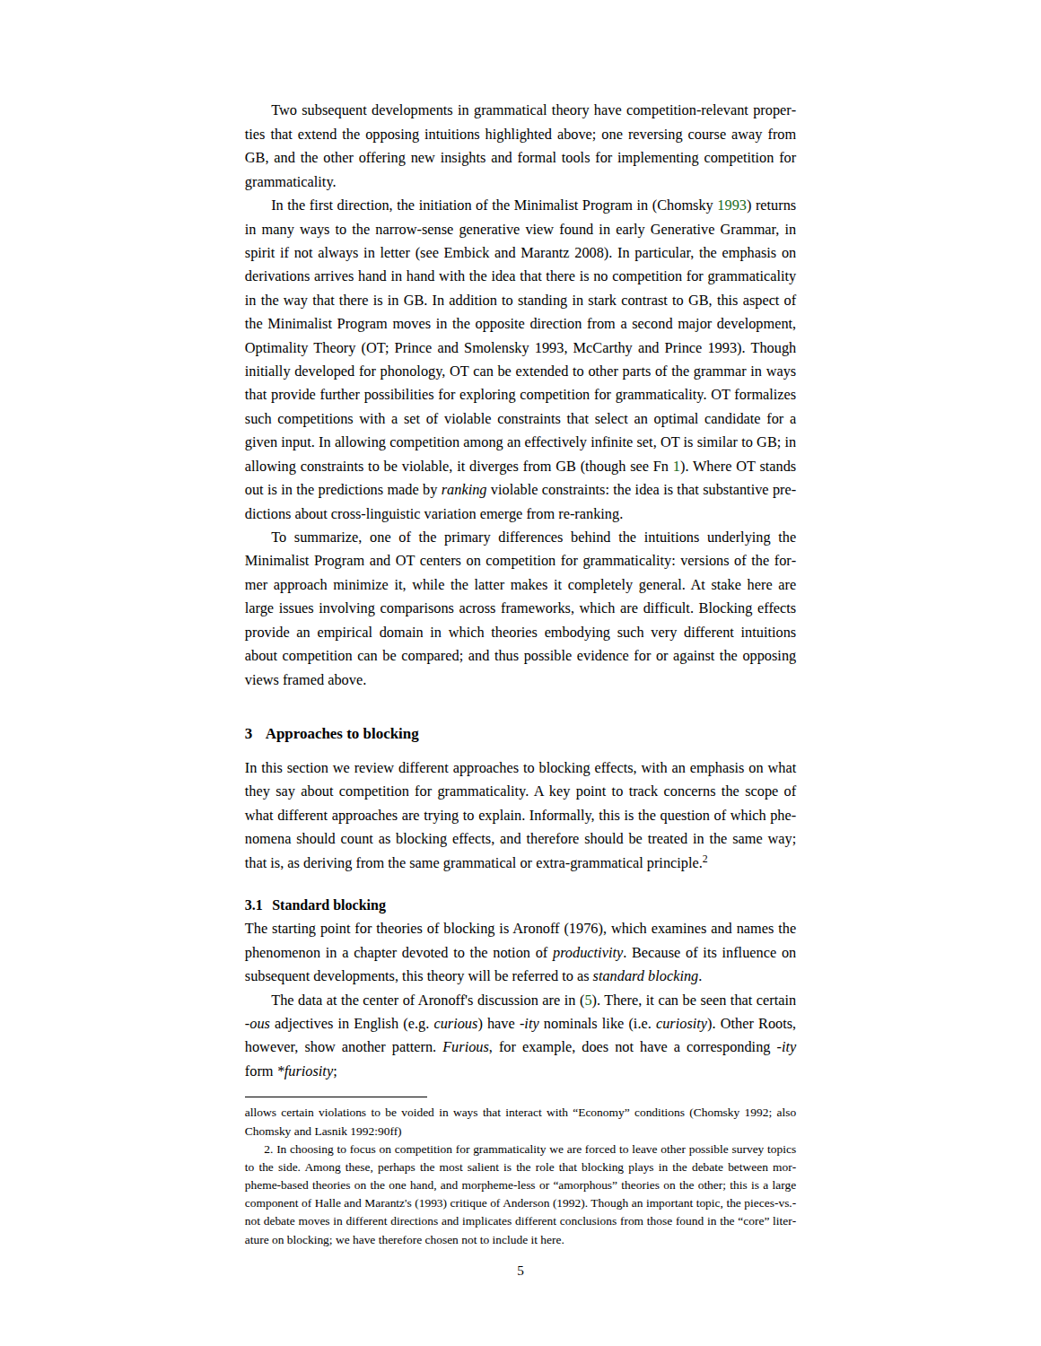Two subsequent developments in grammatical theory have competition-relevant properties that extend the opposing intuitions highlighted above; one reversing course away from GB, and the other offering new insights and formal tools for implementing competition for grammaticality.
In the first direction, the initiation of the Minimalist Program in (Chomsky 1993) returns in many ways to the narrow-sense generative view found in early Generative Grammar, in spirit if not always in letter (see Embick and Marantz 2008). In particular, the emphasis on derivations arrives hand in hand with the idea that there is no competition for grammaticality in the way that there is in GB. In addition to standing in stark contrast to GB, this aspect of the Minimalist Program moves in the opposite direction from a second major development, Optimality Theory (OT; Prince and Smolensky 1993, McCarthy and Prince 1993). Though initially developed for phonology, OT can be extended to other parts of the grammar in ways that provide further possibilities for exploring competition for grammaticality. OT formalizes such competitions with a set of violable constraints that select an optimal candidate for a given input. In allowing competition among an effectively infinite set, OT is similar to GB; in allowing constraints to be violable, it diverges from GB (though see Fn 1). Where OT stands out is in the predictions made by ranking violable constraints: the idea is that substantive predictions about cross-linguistic variation emerge from re-ranking.
To summarize, one of the primary differences behind the intuitions underlying the Minimalist Program and OT centers on competition for grammaticality: versions of the former approach minimize it, while the latter makes it completely general. At stake here are large issues involving comparisons across frameworks, which are difficult. Blocking effects provide an empirical domain in which theories embodying such very different intuitions about competition can be compared; and thus possible evidence for or against the opposing views framed above.
3 Approaches to blocking
In this section we review different approaches to blocking effects, with an emphasis on what they say about competition for grammaticality. A key point to track concerns the scope of what different approaches are trying to explain. Informally, this is the question of which phenomena should count as blocking effects, and therefore should be treated in the same way; that is, as deriving from the same grammatical or extra-grammatical principle.2
3.1 Standard blocking
The starting point for theories of blocking is Aronoff (1976), which examines and names the phenomenon in a chapter devoted to the notion of productivity. Because of its influence on subsequent developments, this theory will be referred to as standard blocking.
The data at the center of Aronoff's discussion are in (5). There, it can be seen that certain -ous adjectives in English (e.g. curious) have -ity nominals like (i.e. curiosity). Other Roots, however, show another pattern. Furious, for example, does not have a corresponding -ity form *furiosity;
allows certain violations to be voided in ways that interact with “Economy” conditions (Chomsky 1992; also Chomsky and Lasnik 1992:90ff)
2. In choosing to focus on competition for grammaticality we are forced to leave other possible survey topics to the side. Among these, perhaps the most salient is the role that blocking plays in the debate between morpheme-based theories on the one hand, and morpheme-less or “amorphous” theories on the other; this is a large component of Halle and Marantz's (1993) critique of Anderson (1992). Though an important topic, the pieces-vs.-not debate moves in different directions and implicates different conclusions from those found in the “core” literature on blocking; we have therefore chosen not to include it here.
5